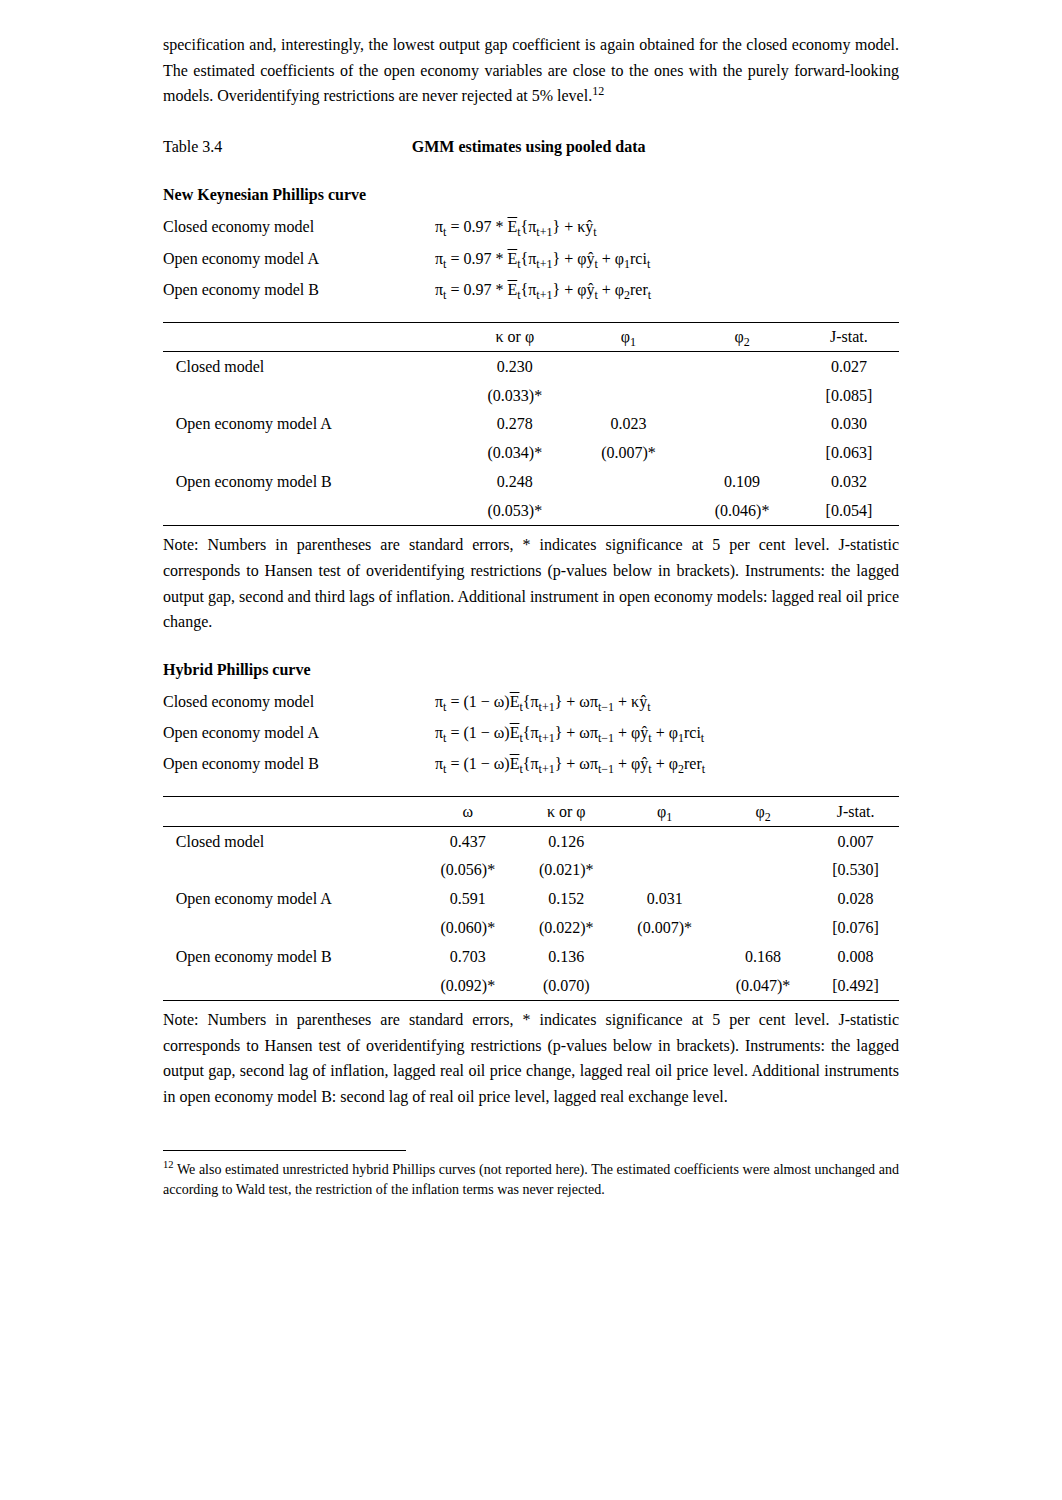specification and, interestingly, the lowest output gap coefficient is again obtained for the closed economy model. The estimated coefficients of the open economy variables are close to the ones with the purely forward-looking models. Overidentifying restrictions are never rejected at 5% level.12
Table 3.4 GMM estimates using pooled data
New Keynesian Phillips curve
Closed economy model πt = 0.97 * Et{πt+1} + κŷt
Open economy model A πt = 0.97 * Et{πt+1} + φŷt + φ1rcit
Open economy model B πt = 0.97 * Et{πt+1} + φŷt + φ2rert
| | κ or φ | φ 1 | φ 2 | J-stat. |
| --- | --- | --- | --- | --- |
| Closed model | 0.230 | | | 0.027 |
| | (0.033)* | | | [0.085] |
| Open economy model A | 0.278 | 0.023 | | 0.030 |
| | (0.034)* | (0.007)* | | [0.063] |
| Open economy model B | 0.248 | | 0.109 | 0.032 |
| | (0.053)* | | (0.046)* | [0.054] |
Note: Numbers in parentheses are standard errors, * indicates significance at 5 per cent level. J-statistic corresponds to Hansen test of overidentifying restrictions (p-values below in brackets). Instruments: the lagged output gap, second and third lags of inflation. Additional instrument in open economy models: lagged real oil price change.
Hybrid Phillips curve
Closed economy model πt = (1 − ω)Et{πt+1} + ωπt−1 + κŷt
Open economy model A πt = (1 − ω)Et{πt+1} + ωπt−1 + φŷt + φ1rcit
Open economy model B πt = (1 − ω)Et{πt+1} + ωπt−1 + φŷt + φ2rert
| | ω | κ or φ | φ 1 | φ 2 | J-stat. |
| --- | --- | --- | --- | --- | --- |
| Closed model | 0.437 | 0.126 | | | 0.007 |
| | (0.056)* | (0.021)* | | | [0.530] |
| Open economy model A | 0.591 | 0.152 | 0.031 | | 0.028 |
| | (0.060)* | (0.022)* | (0.007)* | | [0.076] |
| Open economy model B | 0.703 | 0.136 | | 0.168 | 0.008 |
| | (0.092)* | (0.070) | | (0.047)* | [0.492] |
Note: Numbers in parentheses are standard errors, * indicates significance at 5 per cent level. J-statistic corresponds to Hansen test of overidentifying restrictions (p-values below in brackets). Instruments: the lagged output gap, second lag of inflation, lagged real oil price change, lagged real oil price level. Additional instruments in open economy model B: second lag of real oil price level, lagged real exchange level.
12 We also estimated unrestricted hybrid Phillips curves (not reported here). The estimated coefficients were almost unchanged and according to Wald test, the restriction of the inflation terms was never rejected.